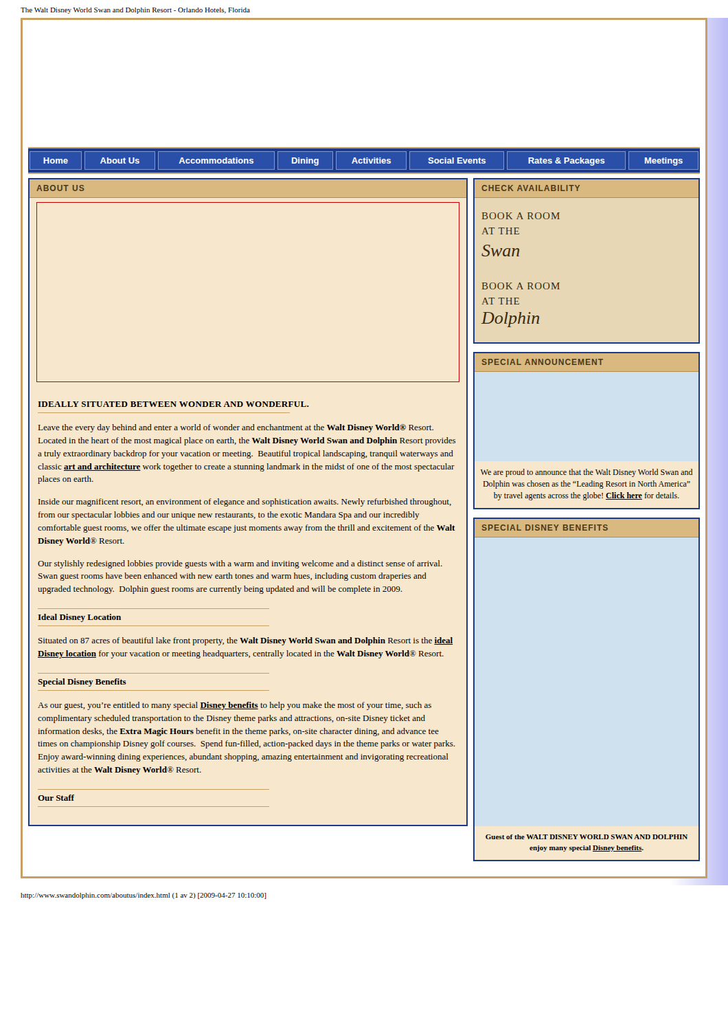The Walt Disney World Swan and Dolphin Resort - Orlando Hotels, Florida
| Home | About Us | Accommodations | Dining | Activities | Social Events | Rates & Packages | Meetings |
About Us
IDEALLY SITUATED BETWEEN WONDER AND WONDERFUL.
Leave the every day behind and enter a world of wonder and enchantment at the Walt Disney World® Resort. Located in the heart of the most magical place on earth, the Walt Disney World Swan and Dolphin Resort provides a truly extraordinary backdrop for your vacation or meeting. Beautiful tropical landscaping, tranquil waterways and classic art and architecture work together to create a stunning landmark in the midst of one of the most spectacular places on earth.
Inside our magnificent resort, an environment of elegance and sophistication awaits. Newly refurbished throughout, from our spectacular lobbies and our unique new restaurants, to the exotic Mandara Spa and our incredibly comfortable guest rooms, we offer the ultimate escape just moments away from the thrill and excitement of the Walt Disney World® Resort.
Our stylishly redesigned lobbies provide guests with a warm and inviting welcome and a distinct sense of arrival. Swan guest rooms have been enhanced with new earth tones and warm hues, including custom draperies and upgraded technology. Dolphin guest rooms are currently being updated and will be complete in 2009.
Ideal Disney Location
Situated on 87 acres of beautiful lake front property, the Walt Disney World Swan and Dolphin Resort is the ideal Disney location for your vacation or meeting headquarters, centrally located in the Walt Disney World® Resort.
Special Disney Benefits
As our guest, you’re entitled to many special Disney benefits to help you make the most of your time, such as complimentary scheduled transportation to the Disney theme parks and attractions, on-site Disney ticket and information desks, the Extra Magic Hours benefit in the theme parks, on-site character dining, and advance tee times on championship Disney golf courses. Spend fun-filled, action-packed days in the theme parks or water parks. Enjoy award-winning dining experiences, abundant shopping, amazing entertainment and invigorating recreational activities at the Walt Disney World® Resort.
Our Staff
Check Availability
BOOK A ROOM
AT THE
Swan
BOOK A ROOM
AT THE
Dolphin
Special Announcement
We are proud to announce that the Walt Disney World Swan and Dolphin was chosen as the “Leading Resort in North America” by travel agents across the globe! Click here for details.
Special Disney Benefits
Guest of the WALT DISNEY WORLD SWAN AND DOLPHIN enjoy many special Disney benefits.
http://www.swandolphin.com/aboutus/index.html (1 av 2) [2009-04-27 10:10:00]